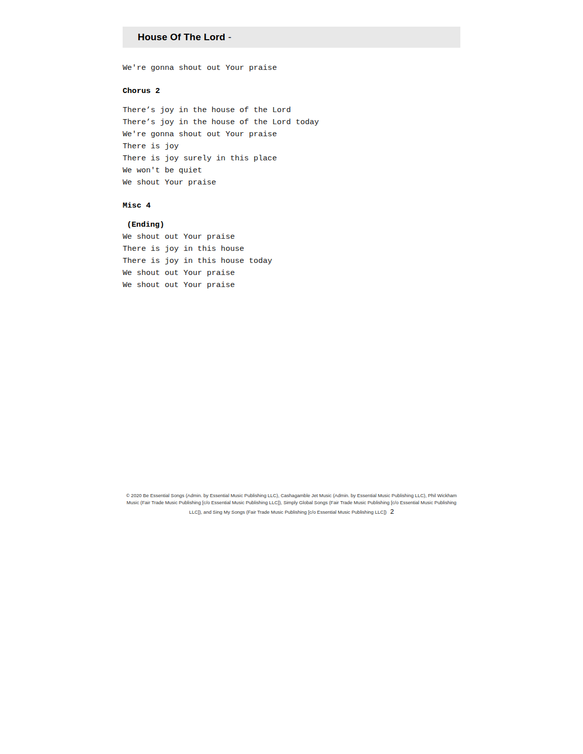House Of The Lord -
We're gonna shout out Your praise
Chorus 2
There’s joy in the house of the Lord There’s joy in the house of the Lord today We're gonna shout out Your praise There is joy There is joy surely in this place We won't be quiet We shout Your praise
Misc 4
(Ending)
We shout out Your praise There is joy in this house There is joy in this house today We shout out Your praise We shout out Your praise
© 2020 Be Essential Songs (Admin. by Essential Music Publishing LLC), Cashagamble Jet Music (Admin. by Essential Music Publishing LLC), Phil Wickham Music (Fair Trade Music Publishing [c/o Essential Music Publishing LLC]), Simply Global Songs (Fair Trade Music Publishing [c/o Essential Music Publishing LLC]), and Sing My Songs (Fair Trade Music Publishing [c/o Essential Music Publishing LLC]) 2